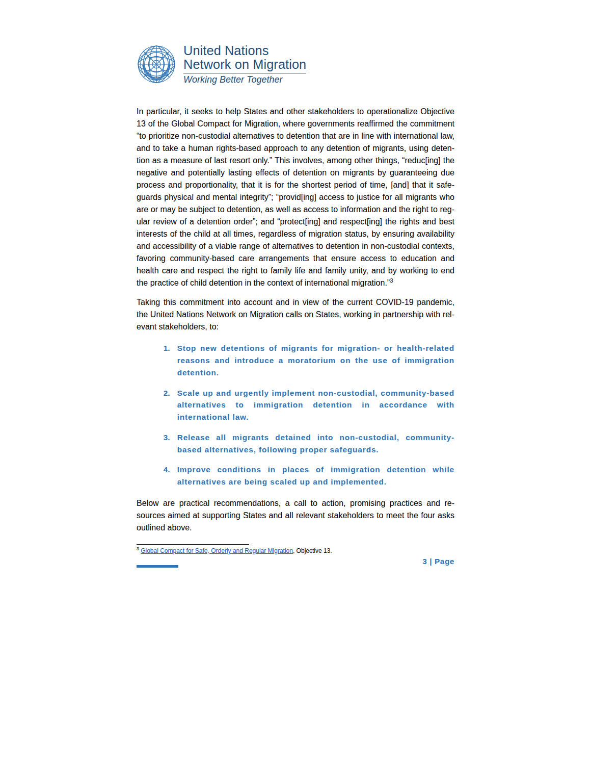United Nations Network on Migration
Working Better Together
In particular, it seeks to help States and other stakeholders to operationalize Objective 13 of the Global Compact for Migration, where governments reaffirmed the commitment “to prioritize non-custodial alternatives to detention that are in line with international law, and to take a human rights-based approach to any detention of migrants, using detention as a measure of last resort only.” This involves, among other things, “reduc[ing] the negative and potentially lasting effects of detention on migrants by guaranteeing due process and proportionality, that it is for the shortest period of time, [and] that it safeguards physical and mental integrity”; “provid[ing] access to justice for all migrants who are or may be subject to detention, as well as access to information and the right to regular review of a detention order”; and “protect[ing] and respect[ing] the rights and best interests of the child at all times, regardless of migration status, by ensuring availability and accessibility of a viable range of alternatives to detention in non-custodial contexts, favoring community-based care arrangements that ensure access to education and health care and respect the right to family life and family unity, and by working to end the practice of child detention in the context of international migration.”3
Taking this commitment into account and in view of the current COVID-19 pandemic, the United Nations Network on Migration calls on States, working in partnership with relevant stakeholders, to:
Stop new detentions of migrants for migration- or health-related reasons and introduce a moratorium on the use of immigration detention.
Scale up and urgently implement non-custodial, community-based alternatives to immigration detention in accordance with international law.
Release all migrants detained into non-custodial, community-based alternatives, following proper safeguards.
Improve conditions in places of immigration detention while alternatives are being scaled up and implemented.
Below are practical recommendations, a call to action, promising practices and resources aimed at supporting States and all relevant stakeholders to meet the four asks outlined above.
3 Global Compact for Safe, Orderly and Regular Migration, Objective 13.
3 | Page